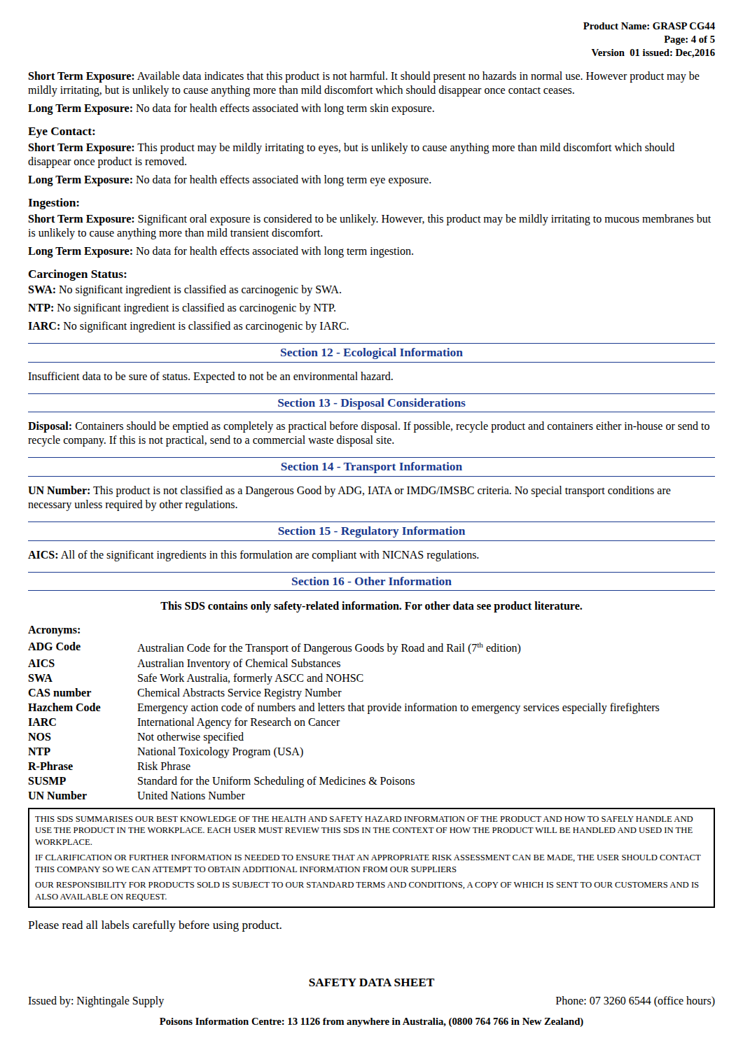Product Name: GRASP CG44
Page: 4 of 5
Version 01 issued: Dec,2016
Short Term Exposure: Available data indicates that this product is not harmful. It should present no hazards in normal use. However product may be mildly irritating, but is unlikely to cause anything more than mild discomfort which should disappear once contact ceases.
Long Term Exposure: No data for health effects associated with long term skin exposure.
Eye Contact:
Short Term Exposure: This product may be mildly irritating to eyes, but is unlikely to cause anything more than mild discomfort which should disappear once product is removed.
Long Term Exposure: No data for health effects associated with long term eye exposure.
Ingestion:
Short Term Exposure: Significant oral exposure is considered to be unlikely. However, this product may be mildly irritating to mucous membranes but is unlikely to cause anything more than mild transient discomfort.
Long Term Exposure: No data for health effects associated with long term ingestion.
Carcinogen Status:
SWA: No significant ingredient is classified as carcinogenic by SWA.
NTP: No significant ingredient is classified as carcinogenic by NTP.
IARC: No significant ingredient is classified as carcinogenic by IARC.
Section 12 - Ecological Information
Insufficient data to be sure of status. Expected to not be an environmental hazard.
Section 13 - Disposal Considerations
Disposal: Containers should be emptied as completely as practical before disposal. If possible, recycle product and containers either in-house or send to recycle company. If this is not practical, send to a commercial waste disposal site.
Section 14 - Transport Information
UN Number: This product is not classified as a Dangerous Good by ADG, IATA or IMDG/IMSBC criteria. No special transport conditions are necessary unless required by other regulations.
Section 15 - Regulatory Information
AICS: All of the significant ingredients in this formulation are compliant with NICNAS regulations.
Section 16 - Other Information
This SDS contains only safety-related information. For other data see product literature.
Acronyms:
| ADG Code | Australian Code for the Transport of Dangerous Goods by Road and Rail (7 th edition) |
| AICS | Australian Inventory of Chemical Substances |
| SWA | Safe Work Australia, formerly ASCC and NOHSC |
| CAS number | Chemical Abstracts Service Registry Number |
| Hazchem Code | Emergency action code of numbers and letters that provide information to emergency services especially firefighters |
| IARC | International Agency for Research on Cancer |
| NOS | Not otherwise specified |
| NTP | National Toxicology Program (USA) |
| R-Phrase | Risk Phrase |
| SUSMP | Standard for the Uniform Scheduling of Medicines & Poisons |
| UN Number | United Nations Number |
THIS SDS SUMMARISES OUR BEST KNOWLEDGE OF THE HEALTH AND SAFETY HAZARD INFORMATION OF THE PRODUCT AND HOW TO SAFELY HANDLE AND USE THE PRODUCT IN THE WORKPLACE. EACH USER MUST REVIEW THIS SDS IN THE CONTEXT OF HOW THE PRODUCT WILL BE HANDLED AND USED IN THE WORKPLACE.
IF CLARIFICATION OR FURTHER INFORMATION IS NEEDED TO ENSURE THAT AN APPROPRIATE RISK ASSESSMENT CAN BE MADE, THE USER SHOULD CONTACT THIS COMPANY SO WE CAN ATTEMPT TO OBTAIN ADDITIONAL INFORMATION FROM OUR SUPPLIERS
OUR RESPONSIBILITY FOR PRODUCTS SOLD IS SUBJECT TO OUR STANDARD TERMS AND CONDITIONS, A COPY OF WHICH IS SENT TO OUR CUSTOMERS AND IS ALSO AVAILABLE ON REQUEST.
Please read all labels carefully before using product.
SAFETY DATA SHEET
Issued by: Nightingale Supply Phone: 07 3260 6544 (office hours)
Poisons Information Centre: 13 1126 from anywhere in Australia, (0800 764 766 in New Zealand)